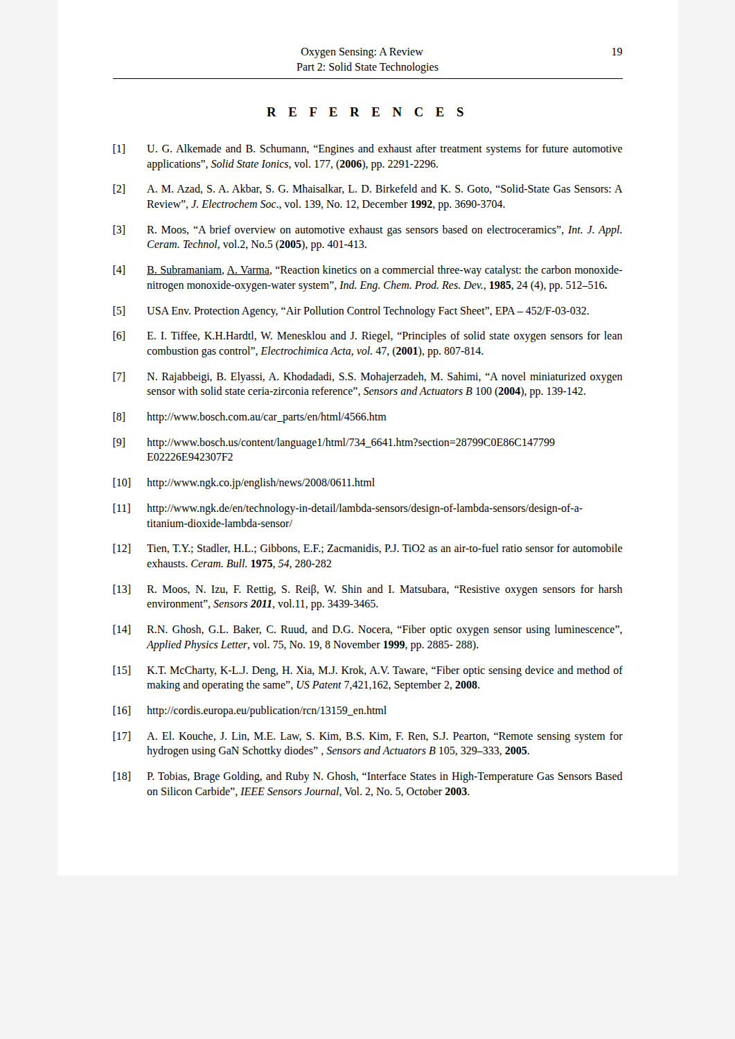19 Oxygen Sensing: A Review Part 2: Solid State Technologies
R E F E R E N C E S
[1] U. G. Alkemade and B. Schumann, “Engines and exhaust after treatment systems for future automotive applications”, Solid State Ionics, vol. 177, (2006), pp. 2291-2296.
[2] A. M. Azad, S. A. Akbar, S. G. Mhaisalkar, L. D. Birkefeld and K. S. Goto, “Solid-State Gas Sensors: A Review”, J. Electrochem Soc., vol. 139, No. 12, December 1992, pp. 3690-3704.
[3] R. Moos, “A brief overview on automotive exhaust gas sensors based on electroceramics”, Int. J. Appl. Ceram. Technol, vol.2, No.5 (2005), pp. 401-413.
[4] B. Subramaniam, A. Varma, “Reaction kinetics on a commercial three-way catalyst: the carbon monoxide-nitrogen monoxide-oxygen-water system”, Ind. Eng. Chem. Prod. Res. Dev., 1985, 24 (4), pp. 512–516.
[5] USA Env. Protection Agency, “Air Pollution Control Technology Fact Sheet”, EPA – 452/F-03-032.
[6] E. I. Tiffee, K.H.Hardtl, W. Menesklou and J. Riegel, “Principles of solid state oxygen sensors for lean combustion gas control”, Electrochimica Acta, vol. 47, (2001), pp. 807-814.
[7] N. Rajabbeigi, B. Elyassi, A. Khodadadi, S.S. Mohajerzadeh, M. Sahimi, “A novel miniaturized oxygen sensor with solid state ceria-zirconia reference”, Sensors and Actuators B 100 (2004), pp. 139-142.
[8] http://www.bosch.com.au/car_parts/en/html/4566.htm
[9] http://www.bosch.us/content/language1/html/734_6641.htm?section=28799C0E86C147799 E02226E942307F2
[10] http://www.ngk.co.jp/english/news/2008/0611.html
[11] http://www.ngk.de/en/technology-in-detail/lambda-sensors/design-of-lambda-sensors/design-of-a-titanium-dioxide-lambda-sensor/
[12] Tien, T.Y.; Stadler, H.L.; Gibbons, E.F.; Zacmanidis, P.J. TiO2 as an air-to-fuel ratio sensor for automobile exhausts. Ceram. Bull. 1975, 54, 280-282
[13] R. Moos, N. Izu, F. Rettig, S. Reiβ, W. Shin and I. Matsubara, “Resistive oxygen sensors for harsh environment”, Sensors 2011, vol.11, pp. 3439-3465.
[14] R.N. Ghosh, G.L. Baker, C. Ruud, and D.G. Nocera, “Fiber optic oxygen sensor using luminescence”, Applied Physics Letter, vol. 75, No. 19, 8 November 1999, pp. 2885- 288).
[15] K.T. McCharty, K-L.J. Deng, H. Xia, M.J. Krok, A.V. Taware, “Fiber optic sensing device and method of making and operating the same”, US Patent 7,421,162, September 2, 2008.
[16] http://cordis.europa.eu/publication/rcn/13159_en.html
[17] A. El. Kouche, J. Lin, M.E. Law, S. Kim, B.S. Kim, F. Ren, S.J. Pearton, “Remote sensing system for hydrogen using GaN Schottky diodes” , Sensors and Actuators B 105, 329–333, 2005.
[18] P. Tobias, Brage Golding, and Ruby N. Ghosh, “Interface States in High-Temperature Gas Sensors Based on Silicon Carbide”, IEEE Sensors Journal, Vol. 2, No. 5, October 2003.